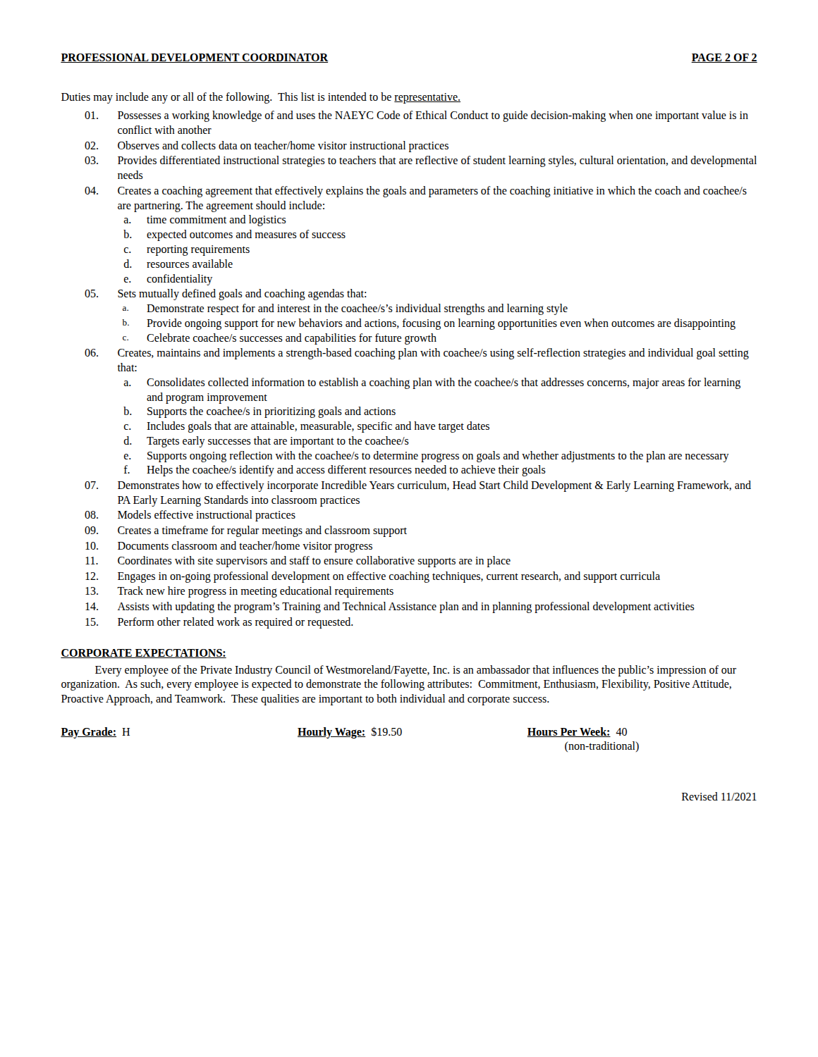Professional Development Coordinator Page 2 of 2
Duties may include any or all of the following. This list is intended to be representative.
Possesses a working knowledge of and uses the NAEYC Code of Ethical Conduct to guide decision-making when one important value is in conflict with another
Observes and collects data on teacher/home visitor instructional practices
Provides differentiated instructional strategies to teachers that are reflective of student learning styles, cultural orientation, and developmental needs
Creates a coaching agreement that effectively explains the goals and parameters of the coaching initiative in which the coach and coachee/s are partnering. The agreement should include:
time commitment and logistics
expected outcomes and measures of success
reporting requirements
resources available
confidentiality
Sets mutually defined goals and coaching agendas that:
Demonstrate respect for and interest in the coachee/s’s individual strengths and learning style
Provide ongoing support for new behaviors and actions, focusing on learning opportunities even when outcomes are disappointing
Celebrate coachee/s successes and capabilities for future growth
Creates, maintains and implements a strength-based coaching plan with coachee/s using self-reflection strategies and individual goal setting that:
Consolidates collected information to establish a coaching plan with the coachee/s that addresses concerns, major areas for learning and program improvement
Supports the coachee/s in prioritizing goals and actions
Includes goals that are attainable, measurable, specific and have target dates
Targets early successes that are important to the coachee/s
Supports ongoing reflection with the coachee/s to determine progress on goals and whether adjustments to the plan are necessary
Helps the coachee/s identify and access different resources needed to achieve their goals
Demonstrates how to effectively incorporate Incredible Years curriculum, Head Start Child Development & Early Learning Framework, and PA Early Learning Standards into classroom practices
Models effective instructional practices
Creates a timeframe for regular meetings and classroom support
Documents classroom and teacher/home visitor progress
Coordinates with site supervisors and staff to ensure collaborative supports are in place
Engages in on-going professional development on effective coaching techniques, current research, and support curricula
Track new hire progress in meeting educational requirements
Assists with updating the program’s Training and Technical Assistance plan and in planning professional development activities
Perform other related work as required or requested.
Corporate Expectations:
Every employee of the Private Industry Council of Westmoreland/Fayette, Inc. is an ambassador that influences the public’s impression of our organization. As such, every employee is expected to demonstrate the following attributes: Commitment, Enthusiasm, Flexibility, Positive Attitude, Proactive Approach, and Teamwork. These qualities are important to both individual and corporate success.
Pay Grade: H
Hourly Wage: $19.50
Hours Per Week: 40
(non-traditional)
Revised 11/2021